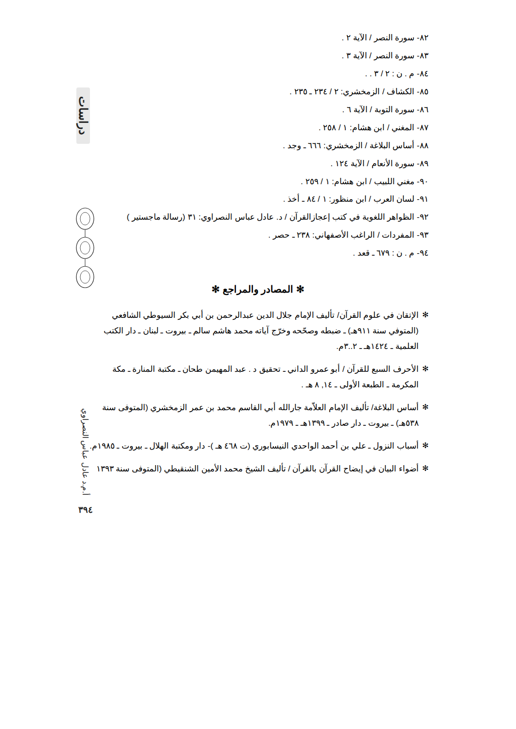دراسات
٨٢- سورة النصر / الآية ٢ .
٨٣- سورة النصر / الآية ٣ .
٨٤- م . ن : ٢ / ٣ . .
٨٥- الكشاف / الزمخشري: ٢ / ٢٣٤ ـ ٢٣٥ .
٨٦- سورة التوبة / الآية ٦ .
٨٧- المغني / ابن هشام: ١ / ٢٥٨ .
٨٨- أساس البلاغة / الزمخشري: ٦٦٦ ـ وجد .
٨٩- سورة الأنعام / الآية ١٢٤ .
٩٠- مغني اللبيب / ابن هشام: ١ / ٢٥٩ .
٩١- لسان العرب / ابن منظور: ١ / ٨٤ ـ أخذ .
٩٢- الظواهر اللغوية في كتب إعجازالقرآن / د. عادل عباس النصراوي: ٣١ (رسالة ماجستير )
٩٣- المفردات / الراغب الأصفهاني: ٢٣٨ ـ حصر .
٩٤- م . ن : ٦٧٩ ـ قعد .
✻ المصادر والمراجع ✻
الإتقان في علوم القرآن/ تأليف الإمام جلال الدين عبدالرحمن بن أبي بكر السيوطي الشافعي (المتوفي سنة ٩١١هـ) ـ ضبطه وصحّحه وخرّج آياته محمد هاشم سالم ـ بيروت ـ لبنان ـ دار الكتب العلمية ـ ١٤٢٤هـ ـ ٢..٣م.
الأحرف السبع للقرآن / أبو عمرو الداني ـ تحقيق د . عبد المهيمن طحان ـ مكتبة المنارة ـ مكة المكرمة ـ الطبعة الأولى ـ ١٤, ٨ هـ .
أساس البلاغة/ تأليف الإمام العلاّمة جارالله أبي القاسم محمد بن عمر الزمخشري (المتوفى سنة ٥٣٨هـ) ـ بيروت ـ دار صادر ـ ١٣٩٩هـ ـ ١٩٧٩م.
أسباب النزول ـ علي بن أحمد الواحدي النيسابوري (ت ٤٦٨ هـ )- دار ومكتبة الهلال ـ بيروت ـ ١٩٨٥م.
أضواء البيان في إيضاح القرآن بالقرآن / تأليف الشيخ محمد الأمين الشنقيطي (المتوفى سنة ١٣٩٣
أ.م.د عادل عباس النصراوي ٣٩٤